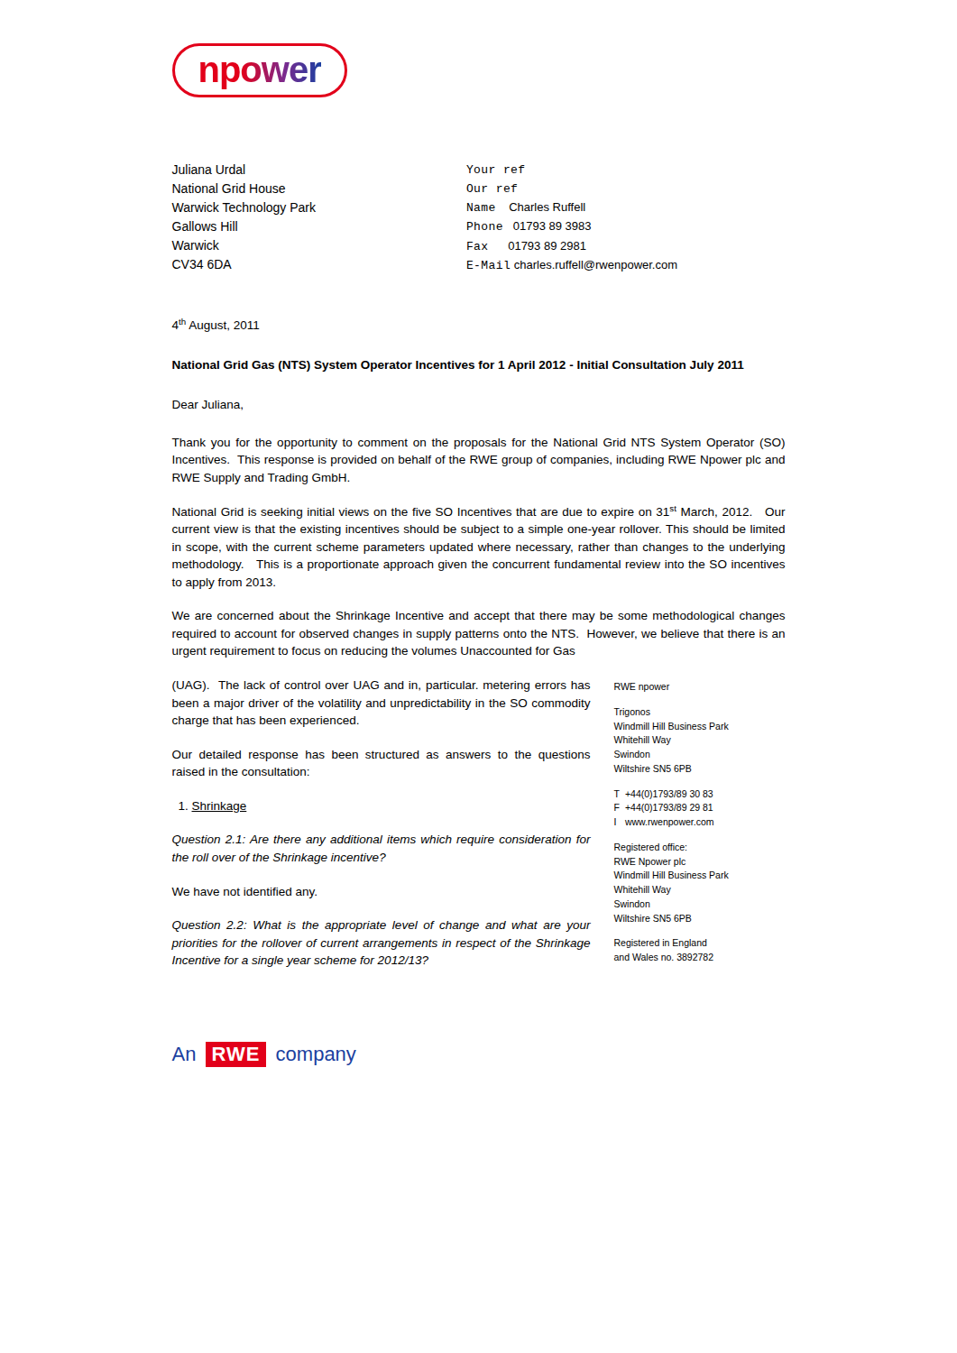npower
| Juliana Urdal National Grid House Warwick Technology Park Gallows Hill Warwick CV34 6DA | Your ref Our ref Name Charles Ruffell Phone 01793 89 3983 Fax 01793 89 2981 E-Mail charles.ruffell@rwenpower.com |
4th August, 2011
National Grid Gas (NTS) System Operator Incentives for 1 April 2012 - Initial Consultation July 2011
Dear Juliana,
Thank you for the opportunity to comment on the proposals for the National Grid NTS System Operator (SO) Incentives. This response is provided on behalf of the RWE group of companies, including RWE Npower plc and RWE Supply and Trading GmbH.
National Grid is seeking initial views on the five SO Incentives that are due to expire on 31st March, 2012. Our current view is that the existing incentives should be subject to a simple one-year rollover. This should be limited in scope, with the current scheme parameters updated where necessary, rather than changes to the underlying methodology. This is a proportionate approach given the concurrent fundamental review into the SO incentives to apply from 2013.
We are concerned about the Shrinkage Incentive and accept that there may be some methodological changes required to account for observed changes in supply patterns onto the NTS. However, we believe that there is an urgent requirement to focus on reducing the volumes Unaccounted for Gas
RWE npower
Trigonos
Windmill Hill Business Park
Whitehill Way
Swindon
Wiltshire SN5 6PB
| T | +44(0)1793/89 30 83 |
| F | +44(0)1793/89 29 81 |
| I | www.rwenpower.com |
Registered office:
RWE Npower plc
Windmill Hill Business Park
Whitehill Way
Swindon
Wiltshire SN5 6PB
Registered in England
and Wales no. 3892782
(UAG). The lack of control over UAG and in, particular. metering errors has been a major driver of the volatility and unpredictability in the SO commodity charge that has been experienced.
Our detailed response has been structured as answers to the questions raised in the consultation:
Shrinkage
Question 2.1: Are there any additional items which require consideration for the roll over of the Shrinkage incentive?
We have not identified any.
Question 2.2: What is the appropriate level of change and what are your priorities for the rollover of current arrangements in respect of the Shrinkage Incentive for a single year scheme for 2012/13?
An RWE company